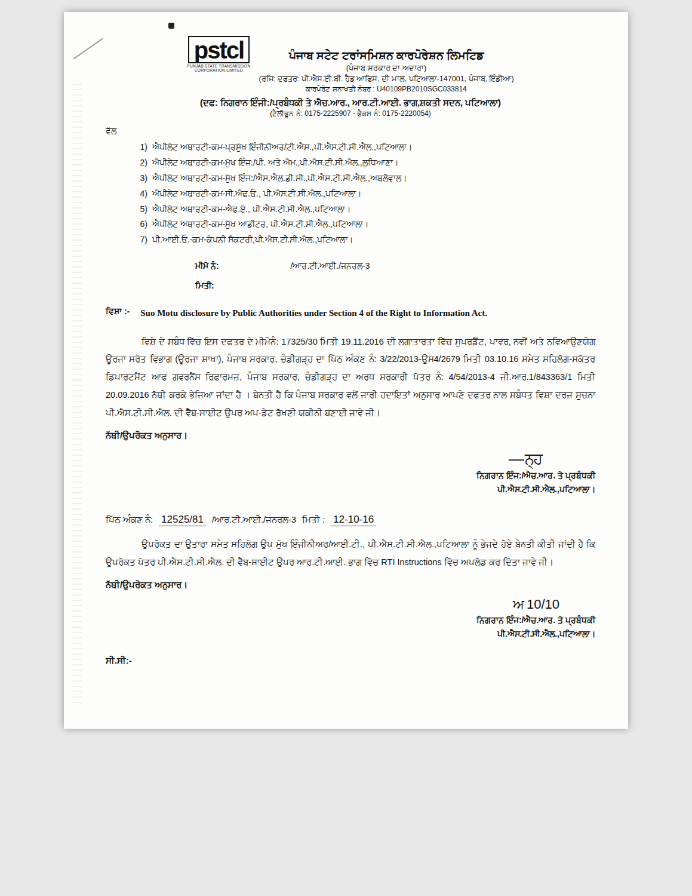pstcl
PUNJAB STATE TRANSMISSION
CORPORATION LIMITED
ਪੰਜਾਬ ਸਟੇਟ ਟਰਾਂਸਮਿਸ਼ਨ ਕਾਰਪੋਰੇਸ਼ਨ ਲਿਮਟਿਡ
(ਪੰਜਾਬ ਸਰਕਾਰ ਦਾ ਅਦਾਰਾ)
(ਰਜਿ: ਦਫਤਰ: ਪੀ.ਐਸ.ਈ.ਬੀ. ਹੈਡ਼ ਆਫਿਸ, ਦੀ ਮਾਲ, ਪਟਿਆਲਾ-147001, ਪੰਜਾਬ, ਇੰਡੀਆ)
ਕਾਰਪੋਰੇਟ ਸ਼ਨਾਖਤੀ ਨੰਬਰ : U40109PB2010SGC033814
(ਦਫ: ਨਿਗਰਾਨ ਇੰਜੀ:/ਪ੍ਰਬੰਧਕੀ ਤੇ ਐਚ.ਆਰ., ਆਰ.ਟੀ.ਆਈ. ਭਾਗ,ਸ਼ਕਤੀ ਸਦਨ, ਪਟਿਆਲਾ)
(ਟੈਲੀਫੂਨ ਨੰ: 0175-2225907 - ਫੈਕਸ ਨੰ: 0175-2220054)
ਵੱਲ
ਐਪੀਲੇਟ ਅਥਾਰਟੀ-ਕਮ-ਪ੍ਰਮੁੱਖ ਇੰਜੀਨੀਅਰ/ਟੀ.ਐਸ.,ਪੀ.ਐਸ.ਟੀ.ਸੀ.ਐਲ.,ਪਟਿਆਲਾ।
ਐਪੀਲੇਟ ਅਥਾਰਟੀ-ਕਮ-ਮੁੱਖ ਇੰਜ:/ਪੀ. ਅਤੇ ਐਮ.,ਪੀ.ਐਸ.ਟੀ.ਸੀ.ਐਲ.,ਲੁਧਿਆਣਾ।
ਐਪੀਲੇਟ ਅਥਾਰਟੀ-ਕਮ-ਮੁੱਖ ਇੰਜ:/ਐਸ.ਐਲ.ਡੀ.ਸੀ.,ਪੀ.ਐਸ.ਟੀ.ਸੀ.ਐਲ.,ਅਬਲੋਵਾਲ।
ਐਪੀਲੇਟ ਅਥਾਰਟੀ-ਕਮ-ਸੀ.ਐਫ.ਓ., ਪੀ.ਐਸ.ਟੀ.ਸੀ.ਐਲ.,ਪਟਿਆਲਾ।
ਐਪੀਲੇਟ ਅਥਾਰਟੀ-ਕਮ-ਐਫ.ਏ., ਪੀ.ਐਸ.ਟੀ.ਸੀ.ਐਲ.,ਪਟਿਆਲਾ।
ਐਪੀਲੇਟ ਅਥਾਰਟੀ-ਕਮ-ਮੁੱਖ ਆਡੀਟਰ, ਪੀ.ਐਸ.ਟੀ.ਸੀ.ਐਲ.,ਪਟਿਆਲਾ।
ਪੀ.ਆਈ.ਓ.-ਕਮ-ਕੰਪਨੀ ਸੈਕਟਰੀ,ਪੀ.ਐਸ.ਟੀ.ਸੀ.ਐਲ.,ਪਟਿਆਲਾ।
ਮੀਮੋ ਨੰ:
/ਆਰ.ਟੀ.ਆਈ./ਜਨਰਲ-3
ਮਿਤੀ:
ਵਿਸ਼ਾ :-
Suo Motu disclosure by Public Authorities under Section 4 of the Right to Information Act.
ਵਿਸ਼ੇ ਦੇ ਸਬੰਧ ਵਿੱਚ ਇਸ ਦਫਤਰ ਦੇ ਮੀਮੋਨੰ: 17325/30 ਮਿਤੀ 19.11.2016 ਦੀ ਲਗਾਤਾਰਤਾ ਵਿੱਚ ਸੁਪਰਡੈਂਟ, ਪਾਵਰ, ਨਵੀਂ ਅਤੇ ਨਵਿਆਉਣਯੋਗ ਊਰਜਾ ਸਰੋਤ ਵਿਭਾਗ (ਊਰਜਾ ਸ਼ਾਖਾ), ਪੰਜਾਬ ਸਰਕਾਰ, ਚੰਡੀਗੜ੍ਹ ਦਾ ਪਿੱਠ ਅੰਕਣ ਨੰ: 3/22/2013-ਉਸ4/2679 ਮਿਤੀ 03.10.16 ਸਮੇਤ ਸਹਿਲੱਗ-ਸਕੱਤਰ ਡਿਪਾਰਟਮੈਂਟ ਆਫ ਗਵਰਨੈਂਸ ਰਿਫਾਰਮਜ਼, ਪੰਜਾਬ ਸਰਕਾਰ, ਚੰਡੀਗੜ੍ਹ ਦਾ ਅਰਧ ਸਰਕਾਰੀ ਪੱਤਰ ਨੰ: 4/54/2013-4 ਜੀ.ਆਰ.1/843363/1 ਮਿਤੀ 20.09.2016 ਨੱਥੀ ਕਰਕੇ ਭੇਜਿਆ ਜਾਂਦਾ ਹੈ । ਬੇਨਤੀ ਹੈ ਕਿ ਪੰਜਾਬ ਸਰਕਾਰ ਵਲੋਂ ਜਾਰੀ ਹਦਾਇਤਾਂ ਅਨੁਸਾਰ ਆਪਣੇ ਦਫਤਰ ਨਾਲ ਸਬੰਧਤ ਵਿਸ਼ਾ ਦਰਜ਼ ਸੂਚਨਾ ਪੀ.ਐਸ.ਟੀ.ਸੀ.ਐਲ. ਦੀ ਵੈੱਬ-ਸਾਈਟ ਉਪਰ ਅਪ-ਡੇਟ ਰੱਖਣੀ ਯਕੀਨੀ ਬਣਾਈ ਜਾਵੇ ਜੀ।
ਨੱਥੀ/ਉਪਰੋਕਤ ਅਨੁਸਾਰ।
— ਨ੍ਹ ਨਿਗਰਾਨ ਇੰਜ:/ਐਚ.ਆਰ. ਤੇ ਪ੍ਰਬੰਧਕੀ
ਪੀ.ਐਸ.ਟੀ.ਸੀ.ਐਲ.,ਪਟਿਆਲਾ।
ਪਿੱਠ ਅੰਕਣ ਨੰ: 12525/81 /ਆਰ.ਟੀ.ਆਈ./ਜਨਰਲ-3 ਮਿਤੀ : 12-10-16
ਉਪਰੋਕਤ ਦਾ ਉਤਾਰਾ ਸਮੇਤ ਸਹਿਲੱਗ ਉਪ ਮੁੱਖ ਇੰਜੀਨੀਅਰ/ਆਈ.ਟੀ., ਪੀ.ਐਸ.ਟੀ.ਸੀ.ਐਲ.,ਪਟਿਆਲਾ ਨੂੰ ਭੇਜਦੇ ਹੋਏ ਬੇਨਤੀ ਕੀਤੀ ਜਾਂਦੀ ਹੈ ਕਿ ਉਪਰੋਕਤ ਪੱਤਰ ਪੀ.ਐਸ.ਟੀ.ਸੀ.ਐਲ. ਦੀ ਵੈੱਬ-ਸਾਈਟ ਉਪਰ ਆਰ.ਟੀ.ਆਈ. ਭਾਗ ਵਿੱਚ RTI Instructions ਵਿੱਚ ਅਪਲੋਡ ਕਰ ਦਿੱਤਾ ਜਾਵੇ ਜੀ।
ਨੱਥੀ/ਉਪਰੋਕਤ ਅਨੁਸਾਰ।
ਅ 10/10 ਨਿਗਰਾਨ ਇੰਜ:/ਐਚ.ਆਰ. ਤੇ ਪ੍ਰਬੰਧਕੀ
ਪੀ.ਐਸ.ਟੀ.ਸੀ.ਐਲ.,ਪਟਿਆਲਾ।
ਸੀ.ਸੀ:-